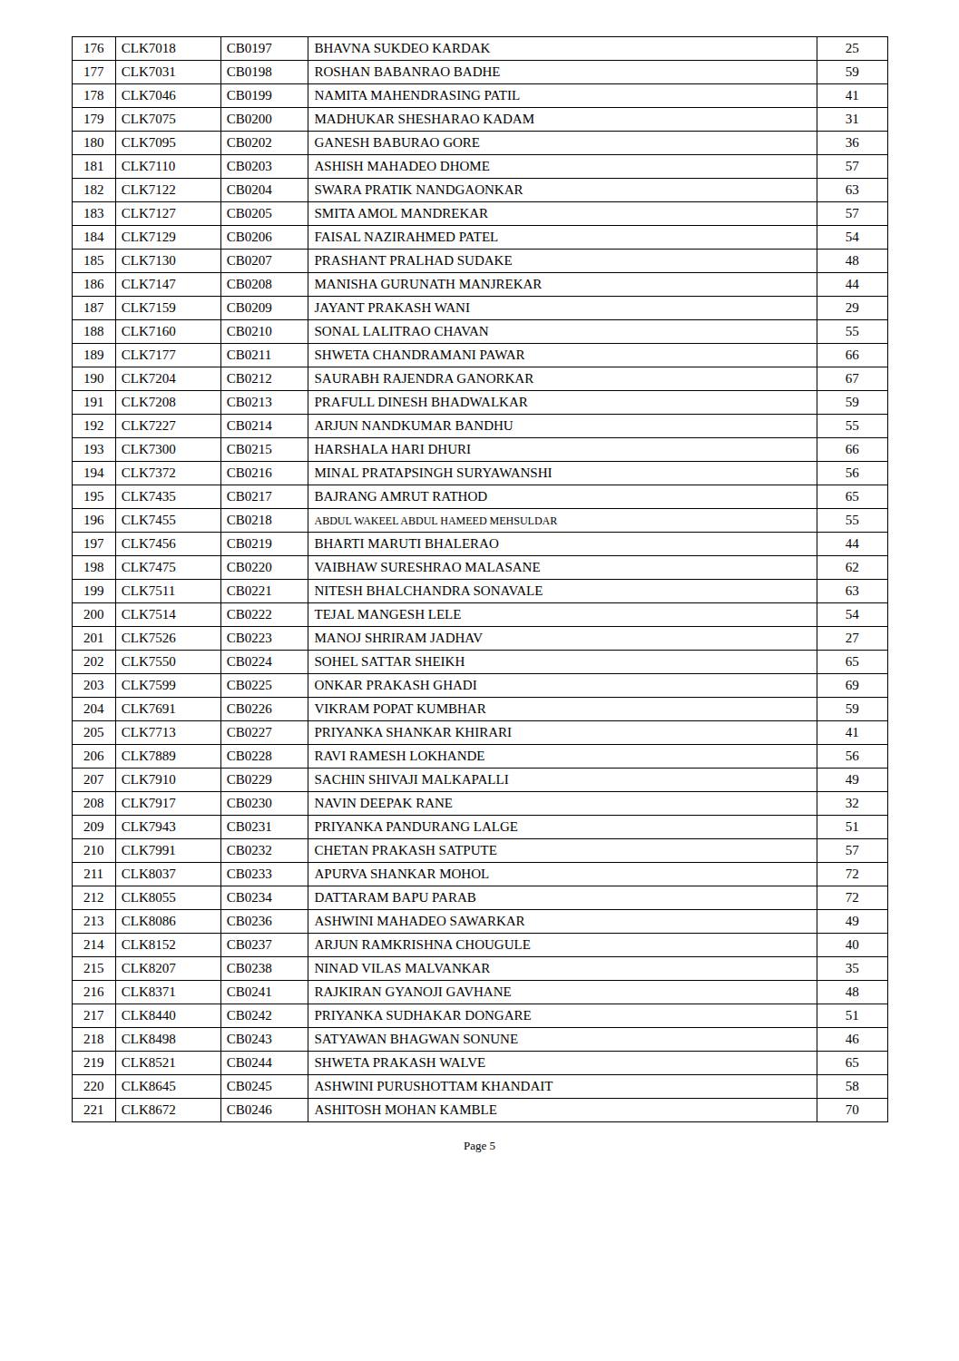| 176 | CLK7018 | CB0197 | BHAVNA SUKDEO KARDAK | 25 |
| 177 | CLK7031 | CB0198 | ROSHAN BABANRAO BADHE | 59 |
| 178 | CLK7046 | CB0199 | NAMITA MAHENDRASING PATIL | 41 |
| 179 | CLK7075 | CB0200 | MADHUKAR SHESHARAO KADAM | 31 |
| 180 | CLK7095 | CB0202 | GANESH BABURAO GORE | 36 |
| 181 | CLK7110 | CB0203 | ASHISH MAHADEO DHOME | 57 |
| 182 | CLK7122 | CB0204 | SWARA PRATIK NANDGAONKAR | 63 |
| 183 | CLK7127 | CB0205 | SMITA AMOL MANDREKAR | 57 |
| 184 | CLK7129 | CB0206 | FAISAL NAZIRAHMED PATEL | 54 |
| 185 | CLK7130 | CB0207 | PRASHANT PRALHAD SUDAKE | 48 |
| 186 | CLK7147 | CB0208 | MANISHA GURUNATH MANJREKAR | 44 |
| 187 | CLK7159 | CB0209 | JAYANT PRAKASH WANI | 29 |
| 188 | CLK7160 | CB0210 | SONAL LALITRAO CHAVAN | 55 |
| 189 | CLK7177 | CB0211 | SHWETA CHANDRAMANI PAWAR | 66 |
| 190 | CLK7204 | CB0212 | SAURABH RAJENDRA GANORKAR | 67 |
| 191 | CLK7208 | CB0213 | PRAFULL DINESH BHADWALKAR | 59 |
| 192 | CLK7227 | CB0214 | ARJUN NANDKUMAR BANDHU | 55 |
| 193 | CLK7300 | CB0215 | HARSHALA HARI DHURI | 66 |
| 194 | CLK7372 | CB0216 | MINAL PRATAPSINGH SURYAWANSHI | 56 |
| 195 | CLK7435 | CB0217 | BAJRANG AMRUT RATHOD | 65 |
| 196 | CLK7455 | CB0218 | ABDUL WAKEEL ABDUL HAMEED MEHSULDAR | 55 |
| 197 | CLK7456 | CB0219 | BHARTI MARUTI BHALERAO | 44 |
| 198 | CLK7475 | CB0220 | VAIBHAW SURESHRAO MALASANE | 62 |
| 199 | CLK7511 | CB0221 | NITESH BHALCHANDRA SONAVALE | 63 |
| 200 | CLK7514 | CB0222 | TEJAL MANGESH LELE | 54 |
| 201 | CLK7526 | CB0223 | MANOJ SHRIRAM JADHAV | 27 |
| 202 | CLK7550 | CB0224 | SOHEL SATTAR SHEIKH | 65 |
| 203 | CLK7599 | CB0225 | ONKAR PRAKASH GHADI | 69 |
| 204 | CLK7691 | CB0226 | VIKRAM POPAT KUMBHAR | 59 |
| 205 | CLK7713 | CB0227 | PRIYANKA SHANKAR KHIRARI | 41 |
| 206 | CLK7889 | CB0228 | RAVI RAMESH LOKHANDE | 56 |
| 207 | CLK7910 | CB0229 | SACHIN SHIVAJI MALKAPALLI | 49 |
| 208 | CLK7917 | CB0230 | NAVIN DEEPAK RANE | 32 |
| 209 | CLK7943 | CB0231 | PRIYANKA PANDURANG LALGE | 51 |
| 210 | CLK7991 | CB0232 | CHETAN PRAKASH SATPUTE | 57 |
| 211 | CLK8037 | CB0233 | APURVA SHANKAR MOHOL | 72 |
| 212 | CLK8055 | CB0234 | DATTARAM BAPU PARAB | 72 |
| 213 | CLK8086 | CB0236 | ASHWINI MAHADEO SAWARKAR | 49 |
| 214 | CLK8152 | CB0237 | ARJUN RAMKRISHNA CHOUGULE | 40 |
| 215 | CLK8207 | CB0238 | NINAD VILAS MALVANKAR | 35 |
| 216 | CLK8371 | CB0241 | RAJKIRAN GYANOJI GAVHANE | 48 |
| 217 | CLK8440 | CB0242 | PRIYANKA SUDHAKAR DONGARE | 51 |
| 218 | CLK8498 | CB0243 | SATYAWAN BHAGWAN SONUNE | 46 |
| 219 | CLK8521 | CB0244 | SHWETA PRAKASH WALVE | 65 |
| 220 | CLK8645 | CB0245 | ASHWINI PURUSHOTTAM KHANDAIT | 58 |
| 221 | CLK8672 | CB0246 | ASHITOSH MOHAN KAMBLE | 70 |
Page 5